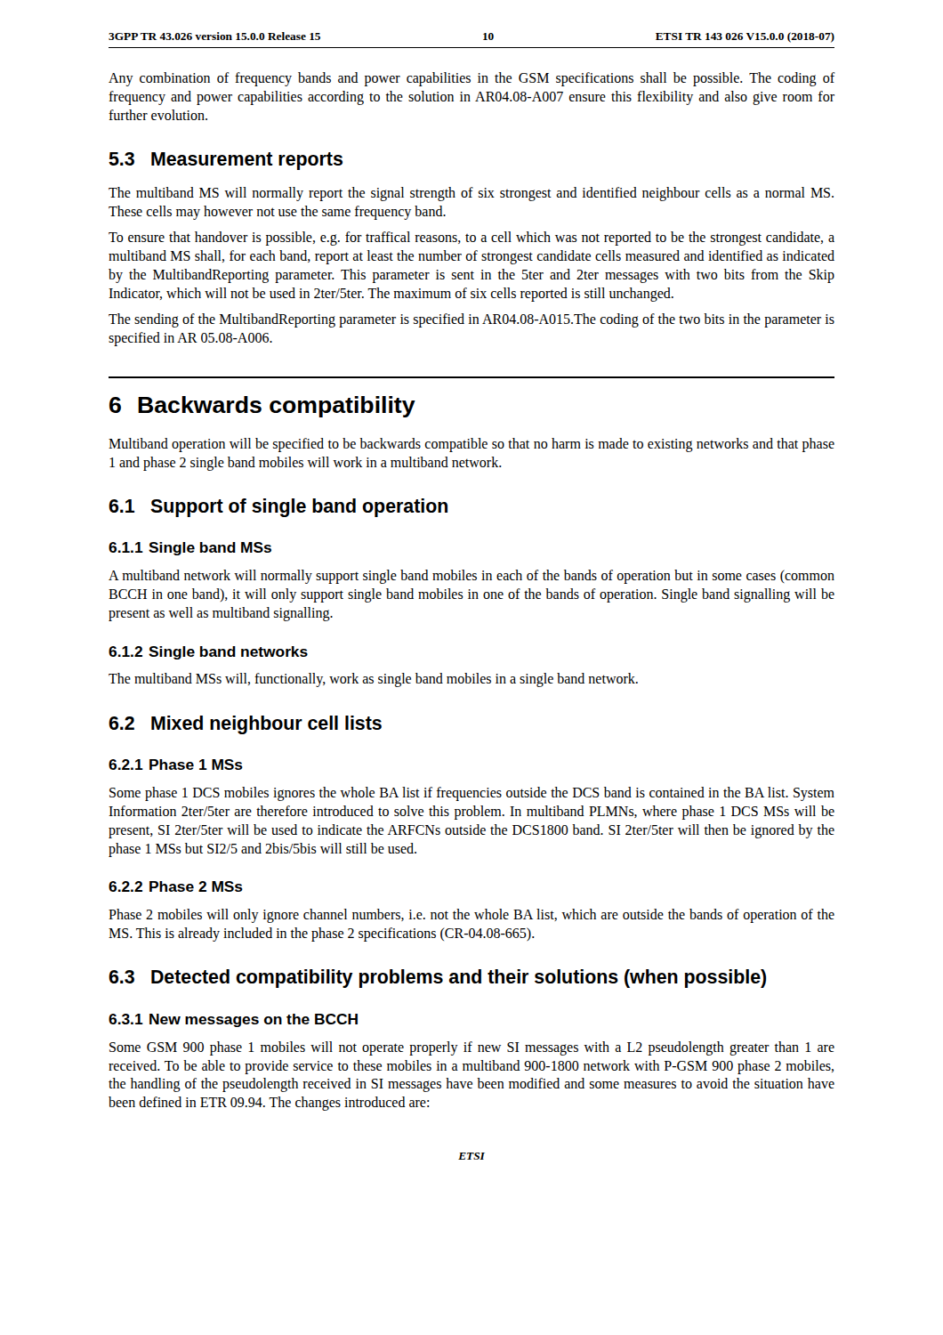3GPP TR 43.026 version 15.0.0 Release 15 10 ETSI TR 143 026 V15.0.0 (2018-07)
Any combination of frequency bands and power capabilities in the GSM specifications shall be possible. The coding of frequency and power capabilities according to the solution in AR04.08-A007 ensure this flexibility and also give room for further evolution.
5.3 Measurement reports
The multiband MS will normally report the signal strength of six strongest and identified neighbour cells as a normal MS. These cells may however not use the same frequency band.
To ensure that handover is possible, e.g. for traffical reasons, to a cell which was not reported to be the strongest candidate, a multiband MS shall, for each band, report at least the number of strongest candidate cells measured and identified as indicated by the MultibandReporting parameter. This parameter is sent in the 5ter and 2ter messages with two bits from the Skip Indicator, which will not be used in 2ter/5ter. The maximum of six cells reported is still unchanged.
The sending of the MultibandReporting parameter is specified in AR04.08-A015.The coding of the two bits in the parameter is specified in AR 05.08-A006.
6 Backwards compatibility
Multiband operation will be specified to be backwards compatible so that no harm is made to existing networks and that phase 1 and phase 2 single band mobiles will work in a multiband network.
6.1 Support of single band operation
6.1.1 Single band MSs
A multiband network will normally support single band mobiles in each of the bands of operation but in some cases (common BCCH in one band), it will only support single band mobiles in one of the bands of operation. Single band signalling will be present as well as multiband signalling.
6.1.2 Single band networks
The multiband MSs will, functionally, work as single band mobiles in a single band network.
6.2 Mixed neighbour cell lists
6.2.1 Phase 1 MSs
Some phase 1 DCS mobiles ignores the whole BA list if frequencies outside the DCS band is contained in the BA list. System Information 2ter/5ter are therefore introduced to solve this problem. In multiband PLMNs, where phase 1 DCS MSs will be present, SI 2ter/5ter will be used to indicate the ARFCNs outside the DCS1800 band. SI 2ter/5ter will then be ignored by the phase 1 MSs but SI2/5 and 2bis/5bis will still be used.
6.2.2 Phase 2 MSs
Phase 2 mobiles will only ignore channel numbers, i.e. not the whole BA list, which are outside the bands of operation of the MS. This is already included in the phase 2 specifications (CR-04.08-665).
6.3 Detected compatibility problems and their solutions (when possible)
6.3.1 New messages on the BCCH
Some GSM 900 phase 1 mobiles will not operate properly if new SI messages with a L2 pseudolength greater than 1 are received. To be able to provide service to these mobiles in a multiband 900-1800 network with P-GSM 900 phase 2 mobiles, the handling of the pseudolength received in SI messages have been modified and some measures to avoid the situation have been defined in ETR 09.94. The changes introduced are:
ETSI